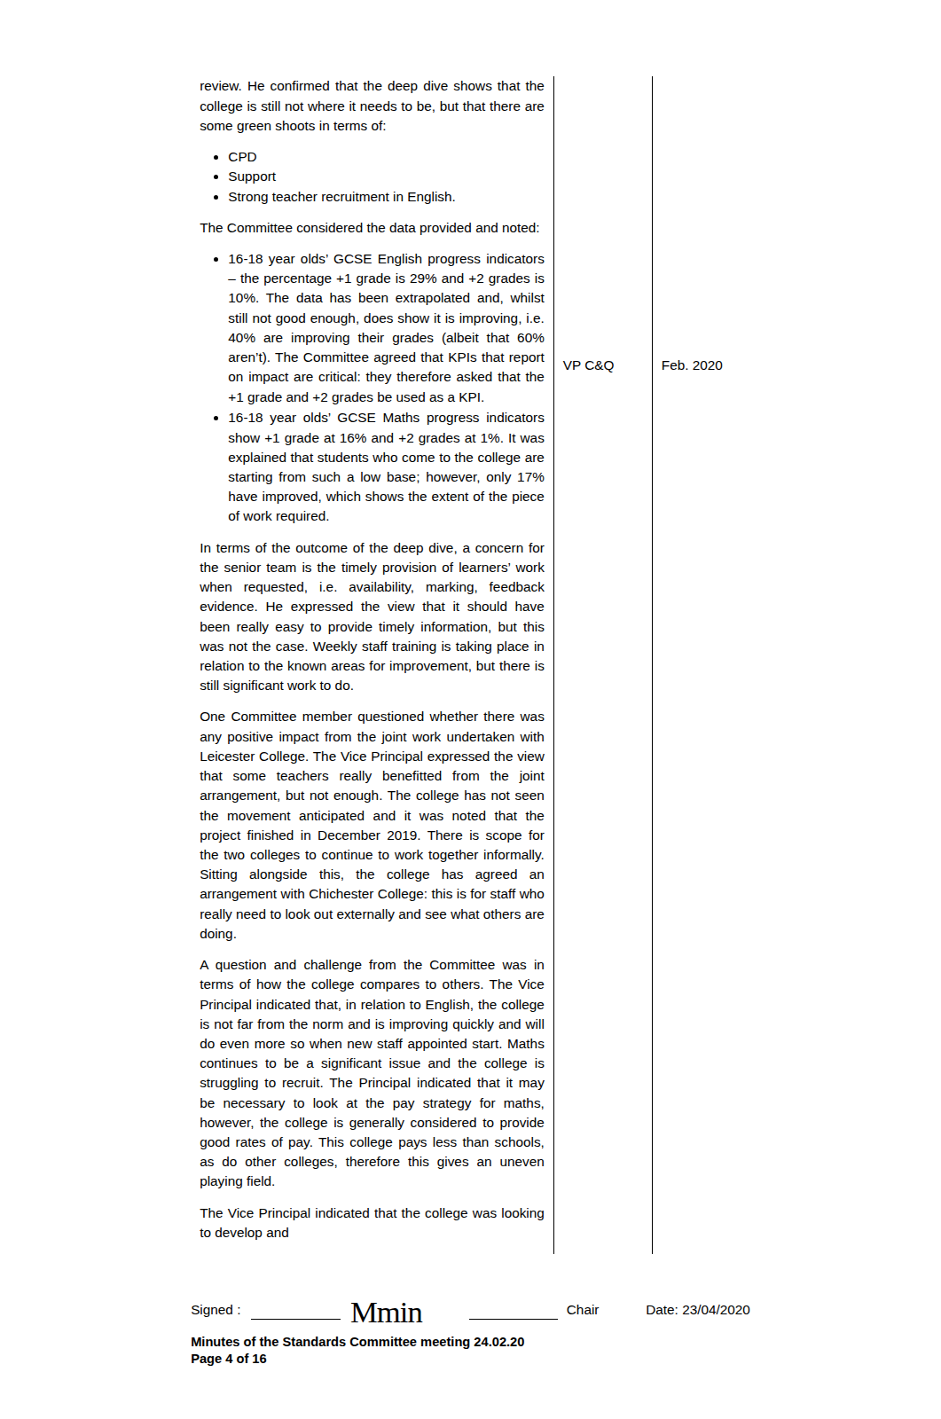| review. He confirmed that the deep dive shows that the college is still not where it needs to be, but that there are some green shoots in terms of: CPD Support Strong teacher recruitment in English. The Committee considered the data provided and noted: 16-18 year olds’ GCSE English progress indicators – the percentage +1 grade is 29% and +2 grades is 10%. The data has been extrapolated and, whilst still not good enough, does show it is improving, i.e. 40% are improving their grades (albeit that 60% aren’t). The Committee agreed that KPIs that report on impact are critical: they therefore asked that the +1 grade and +2 grades be used as a KPI. 16-18 year olds’ GCSE Maths progress indicators show +1 grade at 16% and +2 grades at 1%. It was explained that students who come to the college are starting from such a low base; however, only 17% have improved, which shows the extent of the piece of work required. In terms of the outcome of the deep dive, a concern for the senior team is the timely provision of learners’ work when requested, i.e. availability, marking, feedback evidence. He expressed the view that it should have been really easy to provide timely information, but this was not the case. Weekly staff training is taking place in relation to the known areas for improvement, but there is still significant work to do. One Committee member questioned whether there was any positive impact from the joint work undertaken with Leicester College. The Vice Principal expressed the view that some teachers really benefitted from the joint arrangement, but not enough. The college has not seen the movement anticipated and it was noted that the project finished in December 2019. There is scope for the two colleges to continue to work together informally. Sitting alongside this, the college has agreed an arrangement with Chichester College: this is for staff who really need to look out externally and see what others are doing. A question and challenge from the Committee was in terms of how the college compares to others. The Vice Principal indicated that, in relation to English, the college is not far from the norm and is improving quickly and will do even more so when new staff appointed start. Maths continues to be a significant issue and the college is struggling to recruit. The Principal indicated that it may be necessary to look at the pay strategy for maths, however, the college is generally considered to provide good rates of pay. This college pays less than schools, as do other colleges, therefore this gives an uneven playing field. The Vice Principal indicated that the college was looking to develop and | VP C&Q | Feb. 2020 |
Signed : Mmin Chair Date: 23/04/2020
Minutes of the Standards Committee meeting 24.02.20
Page 4 of 16